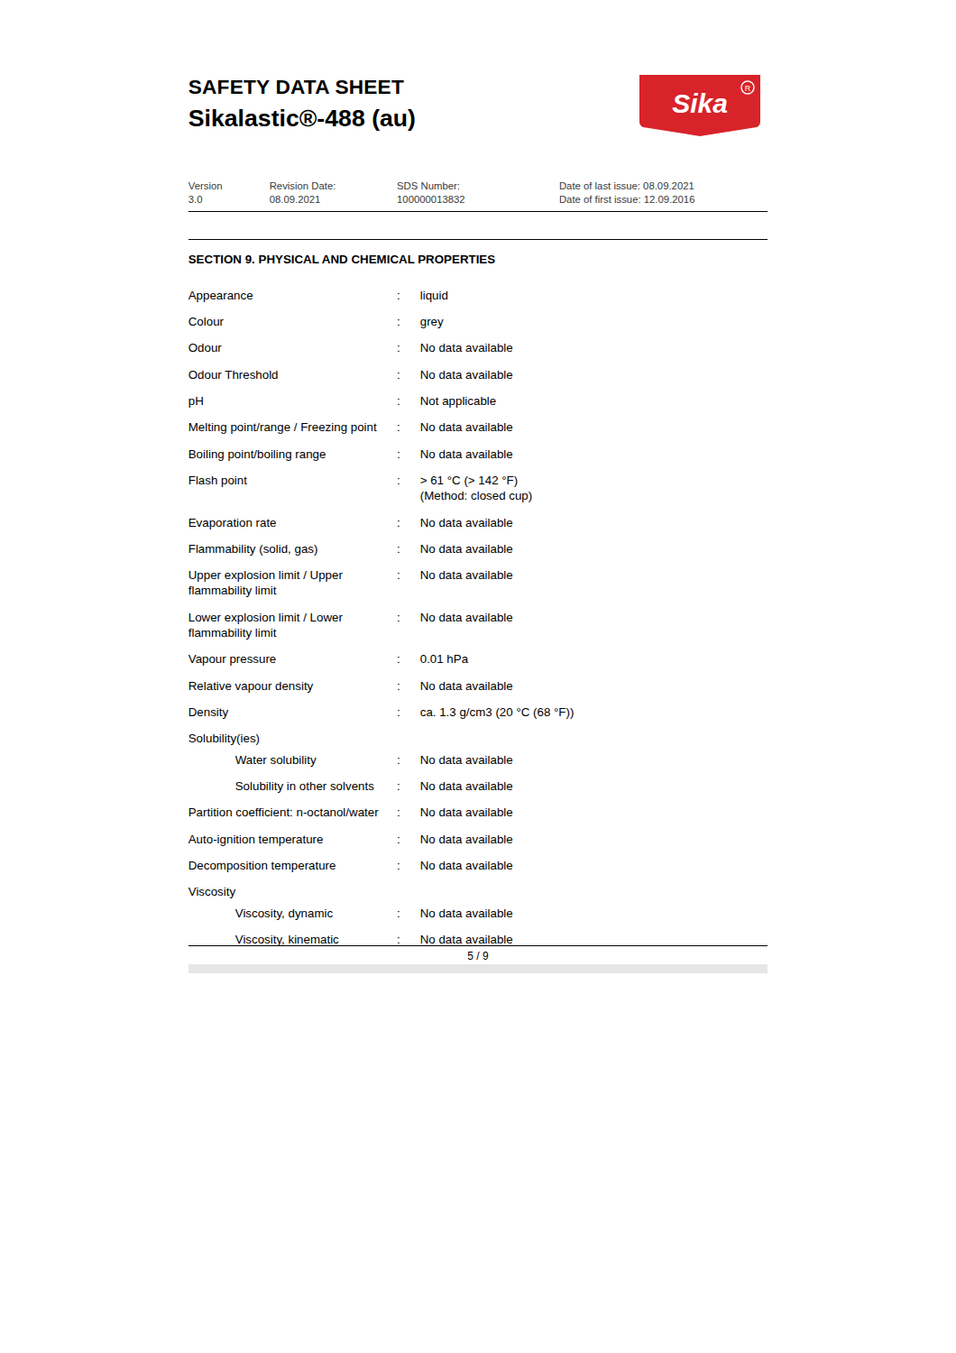SAFETY DATA SHEET
Sikalastic®-488 (au)
Sika R
| Version 3.0 | Revision Date: 08.09.2021 | SDS Number: 100000013832 | Date of last issue: 08.09.2021 Date of first issue: 12.09.2016 |
SECTION 9. PHYSICAL AND CHEMICAL PROPERTIES
| Appearance | : | liquid |
| Colour | : | grey |
| Odour | : | No data available |
| Odour Threshold | : | No data available |
| pH | : | Not applicable |
| Melting point/range / Freezing point | : | No data available |
| Boiling point/boiling range | : | No data available |
| Flash point | : | > 61 °C (> 142 °F) (Method: closed cup) |
| Evaporation rate | : | No data available |
| Flammability (solid, gas) | : | No data available |
| Upper explosion limit / Upper flammability limit | : | No data available |
| Lower explosion limit / Lower flammability limit | : | No data available |
| Vapour pressure | : | 0.01 hPa |
| Relative vapour density | : | No data available |
| Density | : | ca. 1.3 g/cm3 (20 °C (68 °F)) |
| Solubility(ies) |
| Water solubility | : | No data available |
| Solubility in other solvents | : | No data available |
| Partition coefficient: n-octanol/water | : | No data available |
| Auto-ignition temperature | : | No data available |
| Decomposition temperature | : | No data available |
| Viscosity |
| Viscosity, dynamic | : | No data available |
| Viscosity, kinematic | : | No data available |
5 / 9